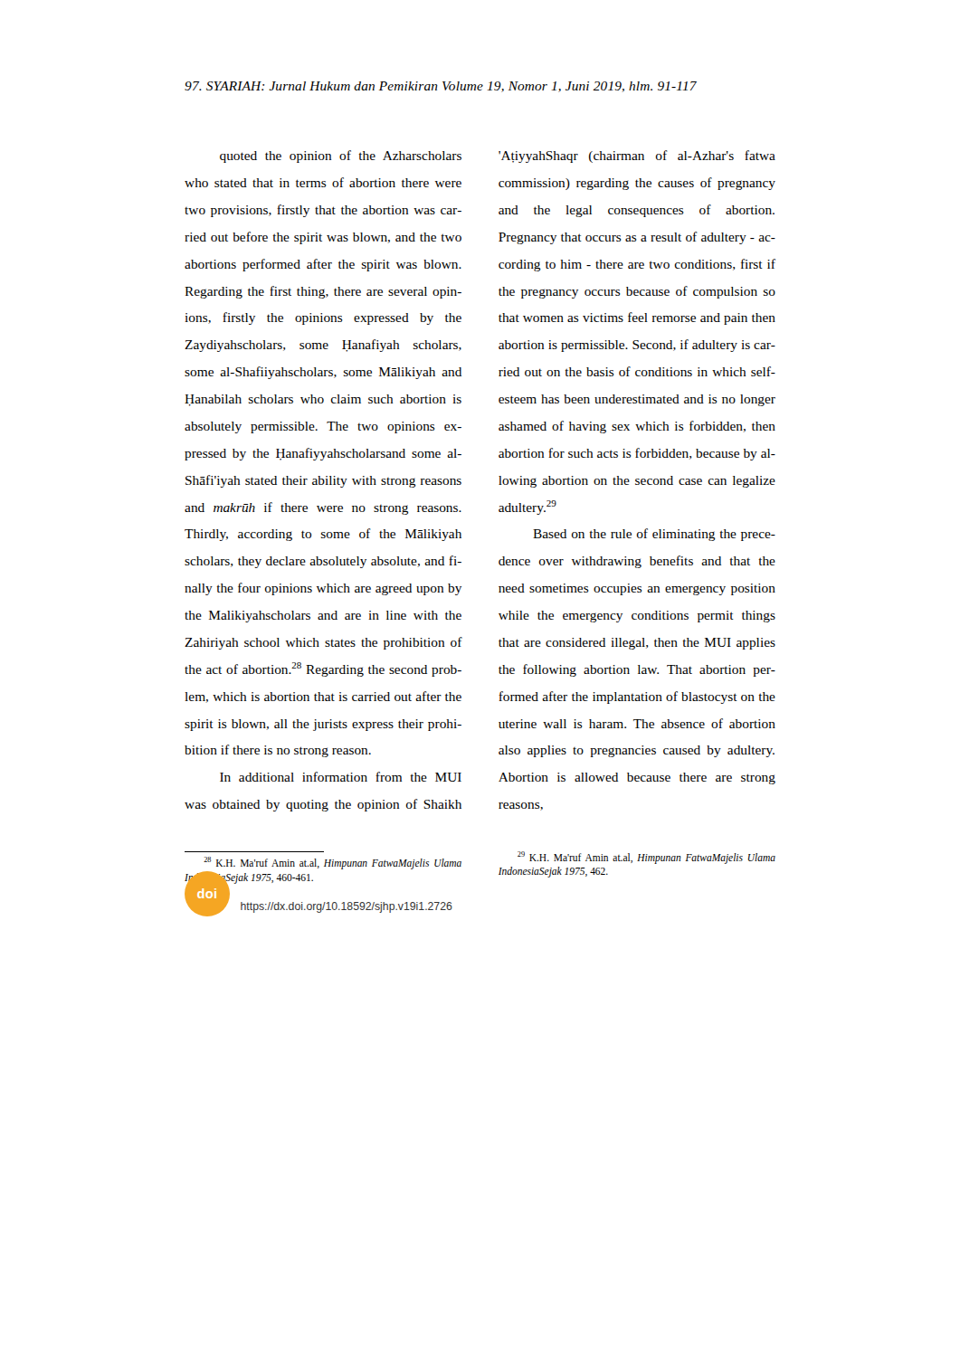97. SYARIAH: Jurnal Hukum dan Pemikiran Volume 19, Nomor 1, Juni 2019, hlm. 91-117
quoted the opinion of the Azharscholars who stated that in terms of abortion there were two provisions, firstly that the abortion was carried out before the spirit was blown, and the two abortions performed after the spirit was blown. Regarding the first thing, there are several opinions, firstly the opinions expressed by the Zaydiyahscholars, some Ḥanafiyah scholars, some al-Shafiiyahscholars, some Mālikiyah and Ḥanabilah scholars who claim such abortion is absolutely permissible. The two opinions expressed by the Ḥanafiyyahscholarsand some al-Shāfi'iyah stated their ability with strong reasons and makrūh if there were no strong reasons. Thirdly, according to some of the Mālikiyah scholars, they declare absolutely absolute, and finally the four opinions which are agreed upon by the Malikiyahscholars and are in line with the Zahiriyah school which states the prohibition of the act of abortion.28 Regarding the second problem, which is abortion that is carried out after the spirit is blown, all the jurists express their prohibition if there is no strong reason.
In additional information from the MUI was obtained by quoting the opinion of Shaikh 'AṭiyyahShaqr (chairman of al-Azhar's fatwa commission) regarding the causes of pregnancy and the legal consequences of abortion. Pregnancy that occurs as a result of adultery - according to him - there are two conditions, first if the pregnancy occurs because of compulsion so that women as victims feel remorse and pain then abortion is permissible. Second, if adultery is carried out on the basis of conditions in which self-esteem has been underestimated and is no longer ashamed of having sex which is forbidden, then abortion for such acts is forbidden, because by allowing abortion on the second case can legalize adultery.29
Based on the rule of eliminating the precedence over withdrawing benefits and that the need sometimes occupies an emergency position while the emergency conditions permit things that are considered illegal, then the MUI applies the following abortion law. That abortion performed after the implantation of blastocyst on the uterine wall is haram. The absence of abortion also applies to pregnancies caused by adultery. Abortion is allowed because there are strong reasons,
28 K.H. Ma'ruf Amin at.al, Himpunan FatwaMajelis Ulama IndonesiaSejak 1975, 460-461.
29 K.H. Ma'ruf Amin at.al, Himpunan FatwaMajelis Ulama IndonesiaSejak 1975, 462.
doi
https://dx.doi.org/10.18592/sjhp.v19i1.2726